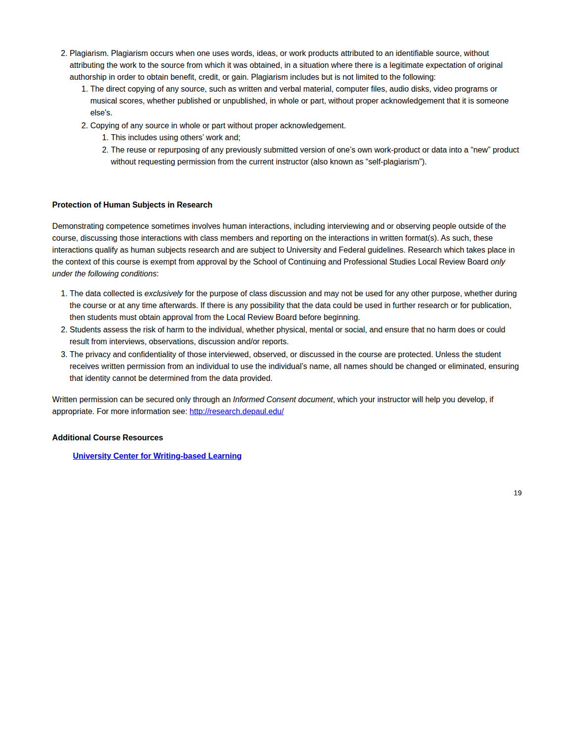Plagiarism. Plagiarism occurs when one uses words, ideas, or work products attributed to an identifiable source, without attributing the work to the source from which it was obtained, in a situation where there is a legitimate expectation of original authorship in order to obtain benefit, credit, or gain. Plagiarism includes but is not limited to the following:
The direct copying of any source, such as written and verbal material, computer files, audio disks, video programs or musical scores, whether published or unpublished, in whole or part, without proper acknowledgement that it is someone else's.
Copying of any source in whole or part without proper acknowledgement.
This includes using others’ work and;
The reuse or repurposing of any previously submitted version of one’s own work-product or data into a “new” product without requesting permission from the current instructor (also known as “self-plagiarism”).
Protection of Human Subjects in Research
Demonstrating competence sometimes involves human interactions, including interviewing and or observing people outside of the course, discussing those interactions with class members and reporting on the interactions in written format(s). As such, these interactions qualify as human subjects research and are subject to University and Federal guidelines. Research which takes place in the context of this course is exempt from approval by the School of Continuing and Professional Studies Local Review Board only under the following conditions:
The data collected is exclusively for the purpose of class discussion and may not be used for any other purpose, whether during the course or at any time afterwards. If there is any possibility that the data could be used in further research or for publication, then students must obtain approval from the Local Review Board before beginning.
Students assess the risk of harm to the individual, whether physical, mental or social, and ensure that no harm does or could result from interviews, observations, discussion and/or reports.
The privacy and confidentiality of those interviewed, observed, or discussed in the course are protected. Unless the student receives written permission from an individual to use the individual’s name, all names should be changed or eliminated, ensuring that identity cannot be determined from the data provided.
Written permission can be secured only through an Informed Consent document, which your instructor will help you develop, if appropriate. For more information see: http://research.depaul.edu/
Additional Course Resources
University Center for Writing-based Learning
19